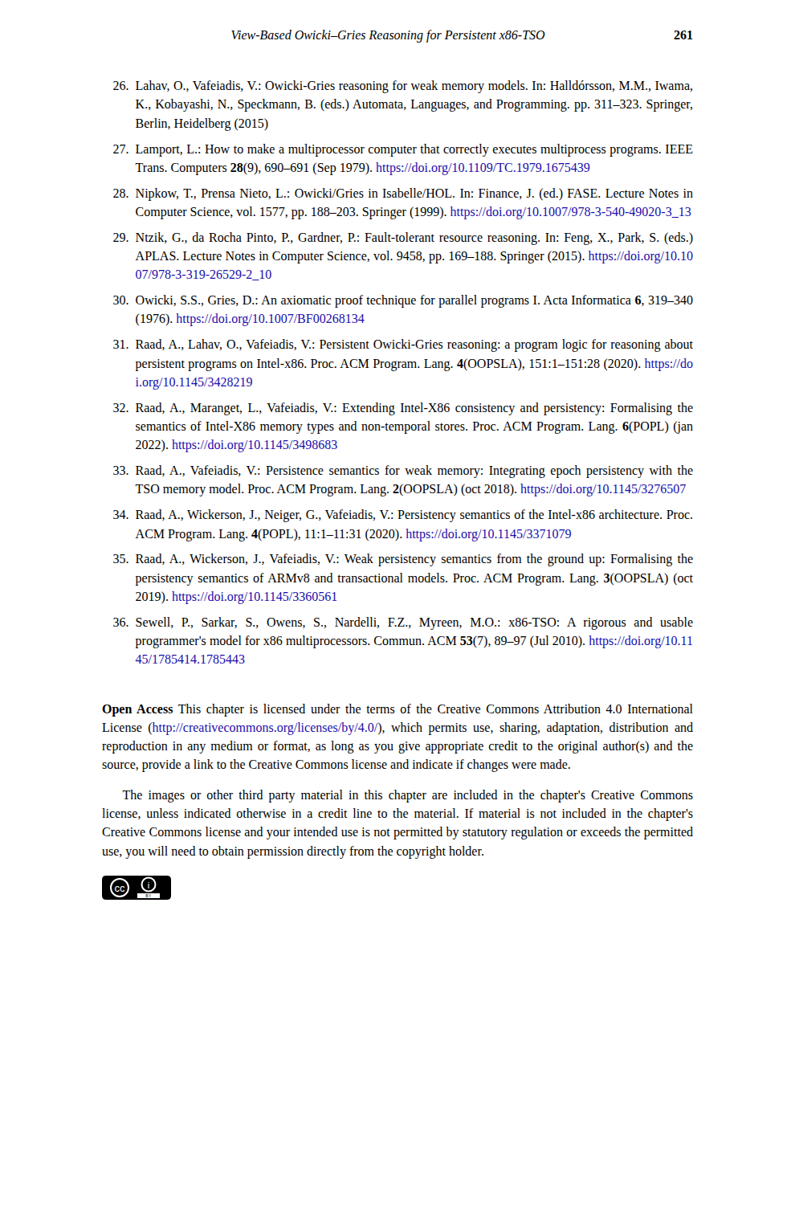View-Based Owicki–Gries Reasoning for Persistent x86-TSO 261
Lahav, O., Vafeiadis, V.: Owicki-Gries reasoning for weak memory models. In: Halldórsson, M.M., Iwama, K., Kobayashi, N., Speckmann, B. (eds.) Automata, Languages, and Programming. pp. 311–323. Springer, Berlin, Heidelberg (2015)
Lamport, L.: How to make a multiprocessor computer that correctly executes multiprocess programs. IEEE Trans. Computers 28(9), 690–691 (Sep 1979). https://doi.org/10.1109/TC.1979.1675439
Nipkow, T., Prensa Nieto, L.: Owicki/Gries in Isabelle/HOL. In: Finance, J. (ed.) FASE. Lecture Notes in Computer Science, vol. 1577, pp. 188–203. Springer (1999). https://doi.org/10.1007/978-3-540-49020-3_13
Ntzik, G., da Rocha Pinto, P., Gardner, P.: Fault-tolerant resource reasoning. In: Feng, X., Park, S. (eds.) APLAS. Lecture Notes in Computer Science, vol. 9458, pp. 169–188. Springer (2015). https://doi.org/10.1007/978-3-319-26529-2_10
Owicki, S.S., Gries, D.: An axiomatic proof technique for parallel programs I. Acta Informatica 6, 319–340 (1976). https://doi.org/10.1007/BF00268134
Raad, A., Lahav, O., Vafeiadis, V.: Persistent Owicki-Gries reasoning: a program logic for reasoning about persistent programs on Intel-x86. Proc. ACM Program. Lang. 4(OOPSLA), 151:1–151:28 (2020). https://doi.org/10.1145/3428219
Raad, A., Maranget, L., Vafeiadis, V.: Extending Intel-X86 consistency and persistency: Formalising the semantics of Intel-X86 memory types and non-temporal stores. Proc. ACM Program. Lang. 6(POPL) (jan 2022). https://doi.org/10.1145/3498683
Raad, A., Vafeiadis, V.: Persistence semantics for weak memory: Integrating epoch persistency with the TSO memory model. Proc. ACM Program. Lang. 2(OOPSLA) (oct 2018). https://doi.org/10.1145/3276507
Raad, A., Wickerson, J., Neiger, G., Vafeiadis, V.: Persistency semantics of the Intel-x86 architecture. Proc. ACM Program. Lang. 4(POPL), 11:1–11:31 (2020). https://doi.org/10.1145/3371079
Raad, A., Wickerson, J., Vafeiadis, V.: Weak persistency semantics from the ground up: Formalising the persistency semantics of ARMv8 and transactional models. Proc. ACM Program. Lang. 3(OOPSLA) (oct 2019). https://doi.org/10.1145/3360561
Sewell, P., Sarkar, S., Owens, S., Nardelli, F.Z., Myreen, M.O.: x86-TSO: A rigorous and usable programmer's model for x86 multiprocessors. Commun. ACM 53(7), 89–97 (Jul 2010). https://doi.org/10.1145/1785414.1785443
Open Access This chapter is licensed under the terms of the Creative Commons Attribution 4.0 International License (http://creativecommons.org/licenses/by/4.0/), which permits use, sharing, adaptation, distribution and reproduction in any medium or format, as long as you give appropriate credit to the original author(s) and the source, provide a link to the Creative Commons license and indicate if changes were made.
The images or other third party material in this chapter are included in the chapter's Creative Commons license, unless indicated otherwise in a credit line to the material. If material is not included in the chapter's Creative Commons license and your intended use is not permitted by statutory regulation or exceeds the permitted use, you will need to obtain permission directly from the copyright holder.
CC BY cc i BY